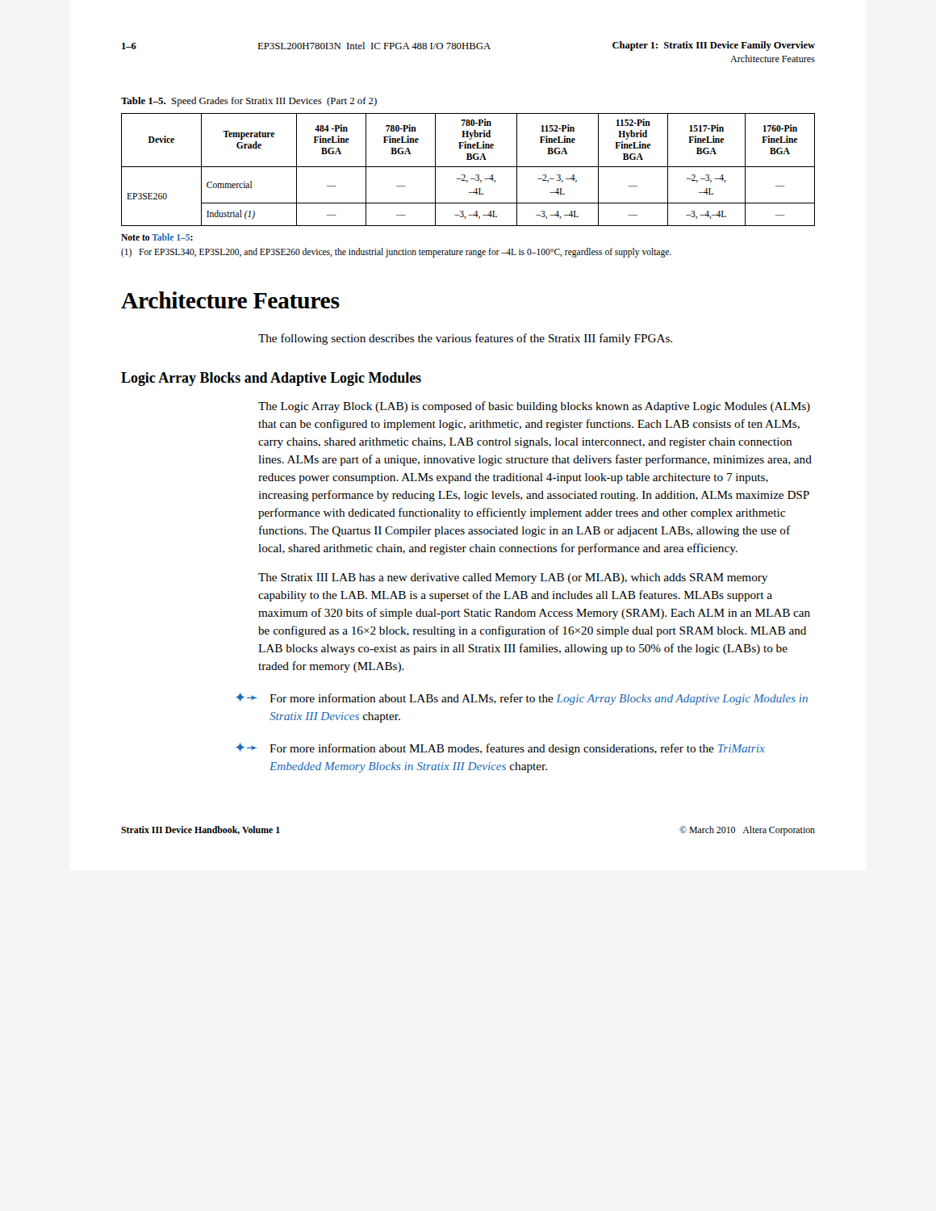1–6
EP3SL200H780I3N Intel IC FPGA 488 I/O 780HBGA
Chapter 1: Stratix III Device Family Overview
Architecture Features
Table 1–5. Speed Grades for Stratix III Devices (Part 2 of 2)
| Device | Temperature Grade | 484 -Pin FineLine BGA | 780-Pin FineLine BGA | 780-Pin Hybrid FineLine BGA | 1152-Pin FineLine BGA | 1152-Pin Hybrid FineLine BGA | 1517-Pin FineLine BGA | 1760-Pin FineLine BGA |
| --- | --- | --- | --- | --- | --- | --- | --- | --- |
| EP3SE260 | Commercial | — | — | –2, –3, –4, –4L | –2,– 3, –4, –4L | — | –2, –3, –4, –4L | — |
| Industrial (1) | — | — | –3, –4, –4L | –3, –4, –4L | — | –3, –4,–4L | — |
Note to Table 1–5:
(1) For EP3SL340, EP3SL200, and EP3SE260 devices, the industrial junction temperature range for –4L is 0–100°C, regardless of supply voltage.
Architecture Features
The following section describes the various features of the Stratix III family FPGAs.
Logic Array Blocks and Adaptive Logic Modules
The Logic Array Block (LAB) is composed of basic building blocks known as Adaptive Logic Modules (ALMs) that can be configured to implement logic, arithmetic, and register functions. Each LAB consists of ten ALMs, carry chains, shared arithmetic chains, LAB control signals, local interconnect, and register chain connection lines. ALMs are part of a unique, innovative logic structure that delivers faster performance, minimizes area, and reduces power consumption. ALMs expand the traditional 4-input look-up table architecture to 7 inputs, increasing performance by reducing LEs, logic levels, and associated routing. In addition, ALMs maximize DSP performance with dedicated functionality to efficiently implement adder trees and other complex arithmetic functions. The Quartus II Compiler places associated logic in an LAB or adjacent LABs, allowing the use of local, shared arithmetic chain, and register chain connections for performance and area efficiency.
The Stratix III LAB has a new derivative called Memory LAB (or MLAB), which adds SRAM memory capability to the LAB. MLAB is a superset of the LAB and includes all LAB features. MLABs support a maximum of 320 bits of simple dual-port Static Random Access Memory (SRAM). Each ALM in an MLAB can be configured as a 16×2 block, resulting in a configuration of 16×20 simple dual port SRAM block. MLAB and LAB blocks always co-exist as pairs in all Stratix III families, allowing up to 50% of the logic (LABs) to be traded for memory (MLABs).
✦➛
For more information about LABs and ALMs, refer to the Logic Array Blocks and Adaptive Logic Modules in Stratix III Devices chapter.
✦➛
For more information about MLAB modes, features and design considerations, refer to the TriMatrix Embedded Memory Blocks in Stratix III Devices chapter.
Stratix III Device Handbook, Volume 1
© March 2010 Altera Corporation